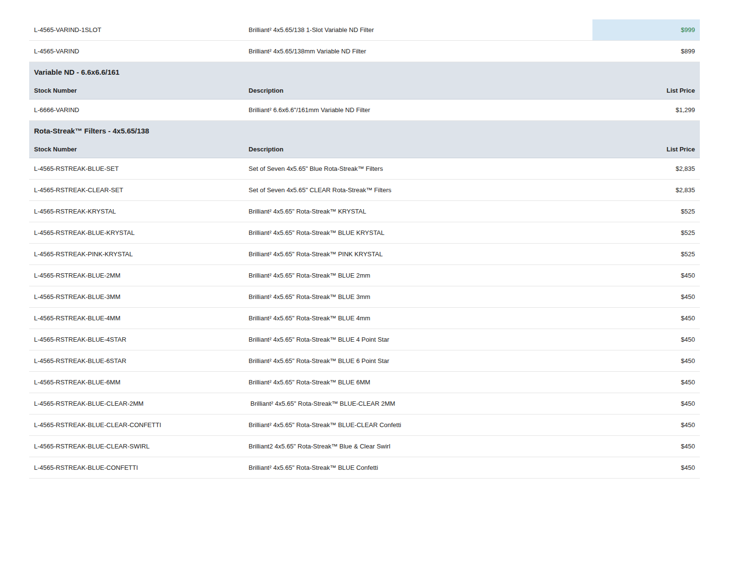| L-4565-VARIND-1SLOT | Brilliant² 4x5.65/138 1-Slot Variable ND Filter | $999 |
| L-4565-VARIND | Brilliant² 4x5.65/138mm Variable ND Filter | $899 |
| Variable ND - 6.6x6.6/161 |
| Stock Number | Description | List Price |
| L-6666-VARIND | Brilliant² 6.6x6.6"/161mm Variable ND Filter | $1,299 |
| Rota-Streak™ Filters - 4x5.65/138 |
| Stock Number | Description | List Price |
| L-4565-RSTREAK-BLUE-SET | Set of Seven 4x5.65" Blue Rota-Streak™ Filters | $2,835 |
| L-4565-RSTREAK-CLEAR-SET | Set of Seven 4x5.65" CLEAR Rota-Streak™ Filters | $2,835 |
| L-4565-RSTREAK-KRYSTAL | Brilliant² 4x5.65" Rota-Streak™ KRYSTAL | $525 |
| L-4565-RSTREAK-BLUE-KRYSTAL | Brilliant² 4x5.65" Rota-Streak™ BLUE KRYSTAL | $525 |
| L-4565-RSTREAK-PINK-KRYSTAL | Brilliant² 4x5.65" Rota-Streak™ PINK KRYSTAL | $525 |
| L-4565-RSTREAK-BLUE-2MM | Brilliant² 4x5.65" Rota-Streak™ BLUE 2mm | $450 |
| L-4565-RSTREAK-BLUE-3MM | Brilliant² 4x5.65" Rota-Streak™ BLUE 3mm | $450 |
| L-4565-RSTREAK-BLUE-4MM | Brilliant² 4x5.65" Rota-Streak™ BLUE 4mm | $450 |
| L-4565-RSTREAK-BLUE-4STAR | Brilliant² 4x5.65" Rota-Streak™ BLUE 4 Point Star | $450 |
| L-4565-RSTREAK-BLUE-6STAR | Brilliant² 4x5.65" Rota-Streak™ BLUE 6 Point Star | $450 |
| L-4565-RSTREAK-BLUE-6MM | Brilliant² 4x5.65" Rota-Streak™ BLUE 6MM | $450 |
| L-4565-RSTREAK-BLUE-CLEAR-2MM | Brilliant² 4x5.65" Rota-Streak™ BLUE-CLEAR 2MM | $450 |
| L-4565-RSTREAK-BLUE-CLEAR-CONFETTI | Brilliant² 4x5.65" Rota-Streak™ BLUE-CLEAR Confetti | $450 |
| L-4565-RSTREAK-BLUE-CLEAR-SWIRL | Brilliant2 4x5.65" Rota-Streak™ Blue & Clear Swirl | $450 |
| L-4565-RSTREAK-BLUE-CONFETTI | Brilliant² 4x5.65" Rota-Streak™ BLUE Confetti | $450 |